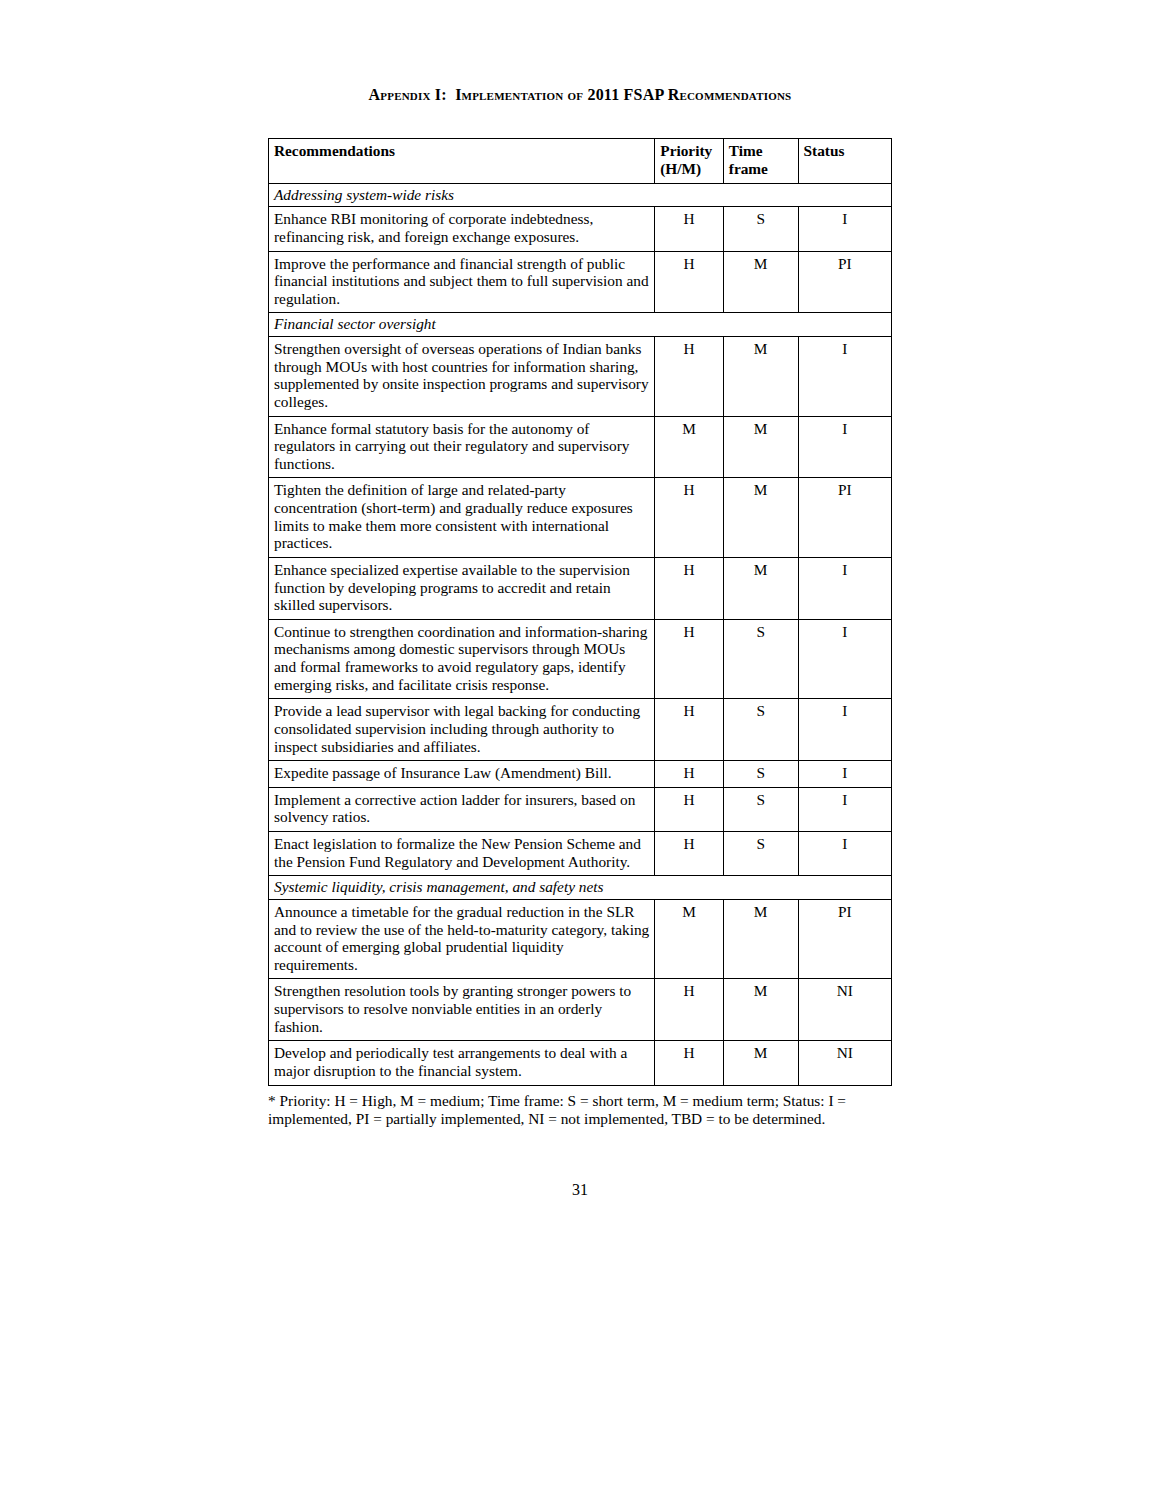Appendix I: Implementation of 2011 FSAP Recommendations
| Recommendations | Priority (H/M) | Time frame | Status |
| --- | --- | --- | --- |
| Addressing system-wide risks |
| Enhance RBI monitoring of corporate indebtedness, refinancing risk, and foreign exchange exposures. | H | S | I |
| Improve the performance and financial strength of public financial institutions and subject them to full supervision and regulation. | H | M | PI |
| Financial sector oversight |
| Strengthen oversight of overseas operations of Indian banks through MOUs with host countries for information sharing, supplemented by onsite inspection programs and supervisory colleges. | H | M | I |
| Enhance formal statutory basis for the autonomy of regulators in carrying out their regulatory and supervisory functions. | M | M | I |
| Tighten the definition of large and related-party concentration (short-term) and gradually reduce exposures limits to make them more consistent with international practices. | H | M | PI |
| Enhance specialized expertise available to the supervision function by developing programs to accredit and retain skilled supervisors. | H | M | I |
| Continue to strengthen coordination and information-sharing mechanisms among domestic supervisors through MOUs and formal frameworks to avoid regulatory gaps, identify emerging risks, and facilitate crisis response. | H | S | I |
| Provide a lead supervisor with legal backing for conducting consolidated supervision including through authority to inspect subsidiaries and affiliates. | H | S | I |
| Expedite passage of Insurance Law (Amendment) Bill. | H | S | I |
| Implement a corrective action ladder for insurers, based on solvency ratios. | H | S | I |
| Enact legislation to formalize the New Pension Scheme and the Pension Fund Regulatory and Development Authority. | H | S | I |
| Systemic liquidity, crisis management, and safety nets |
| Announce a timetable for the gradual reduction in the SLR and to review the use of the held-to-maturity category, taking account of emerging global prudential liquidity requirements. | M | M | PI |
| Strengthen resolution tools by granting stronger powers to supervisors to resolve nonviable entities in an orderly fashion. | H | M | NI |
| Develop and periodically test arrangements to deal with a major disruption to the financial system. | H | M | NI |
* Priority: H = High, M = medium; Time frame: S = short term, M = medium term; Status: I = implemented, PI = partially implemented, NI = not implemented, TBD = to be determined.
31